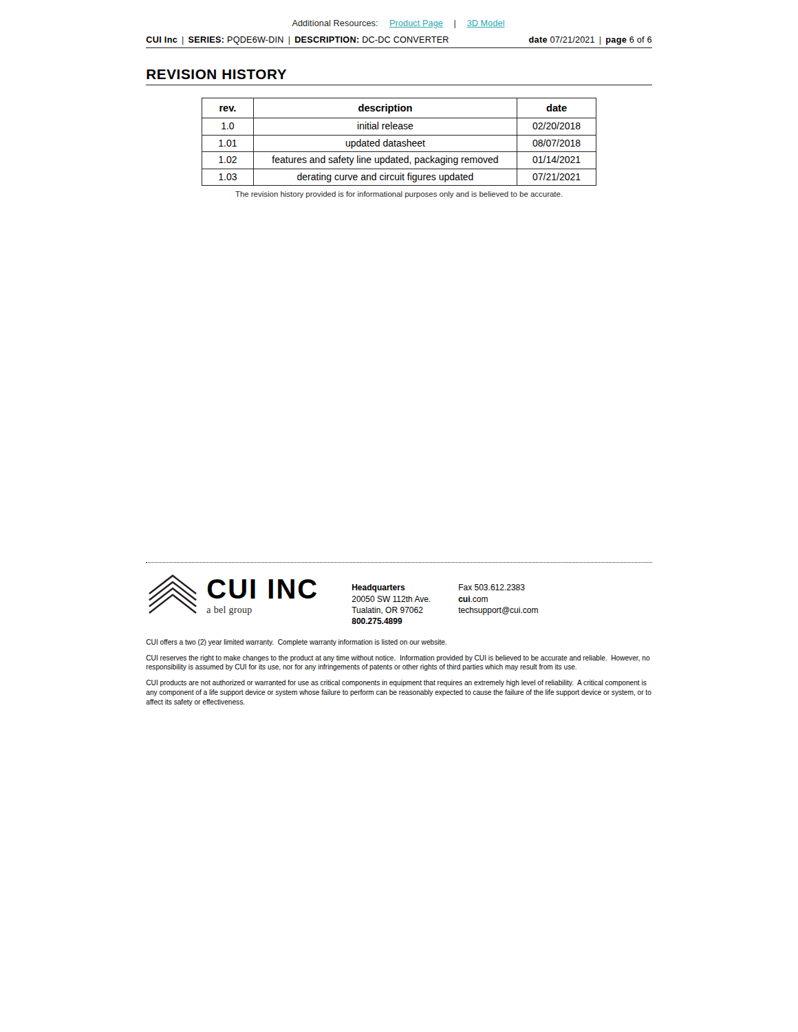Additional Resources: Product Page | 3D Model
CUI Inc|SERIES: PQDE6W-DIN|DESCRIPTION: DC-DC CONVERTER
date 07/21/2021|page 6 of 6
Revision History
| rev. | description | date |
| --- | --- | --- |
| 1.0 | initial release | 02/20/2018 |
| 1.01 | updated datasheet | 08/07/2018 |
| 1.02 | features and safety line updated, packaging removed | 01/14/2021 |
| 1.03 | derating curve and circuit figures updated | 07/21/2021 |
The revision history provided is for informational purposes only and is believed to be accurate.
CUI INC a bel group
Headquarters
20050 SW 112th Ave.
Tualatin, OR 97062
800.275.4899
Fax 503.612.2383
cui.com
techsupport@cui.com
CUI offers a two (2) year limited warranty. Complete warranty information is listed on our website.
CUI reserves the right to make changes to the product at any time without notice. Information provided by CUI is believed to be accurate and reliable. However, no responsibility is assumed by CUI for its use, nor for any infringements of patents or other rights of third parties which may result from its use.
CUI products are not authorized or warranted for use as critical components in equipment that requires an extremely high level of reliability. A critical component is any component of a life support device or system whose failure to perform can be reasonably expected to cause the failure of the life support device or system, or to affect its safety or effectiveness.